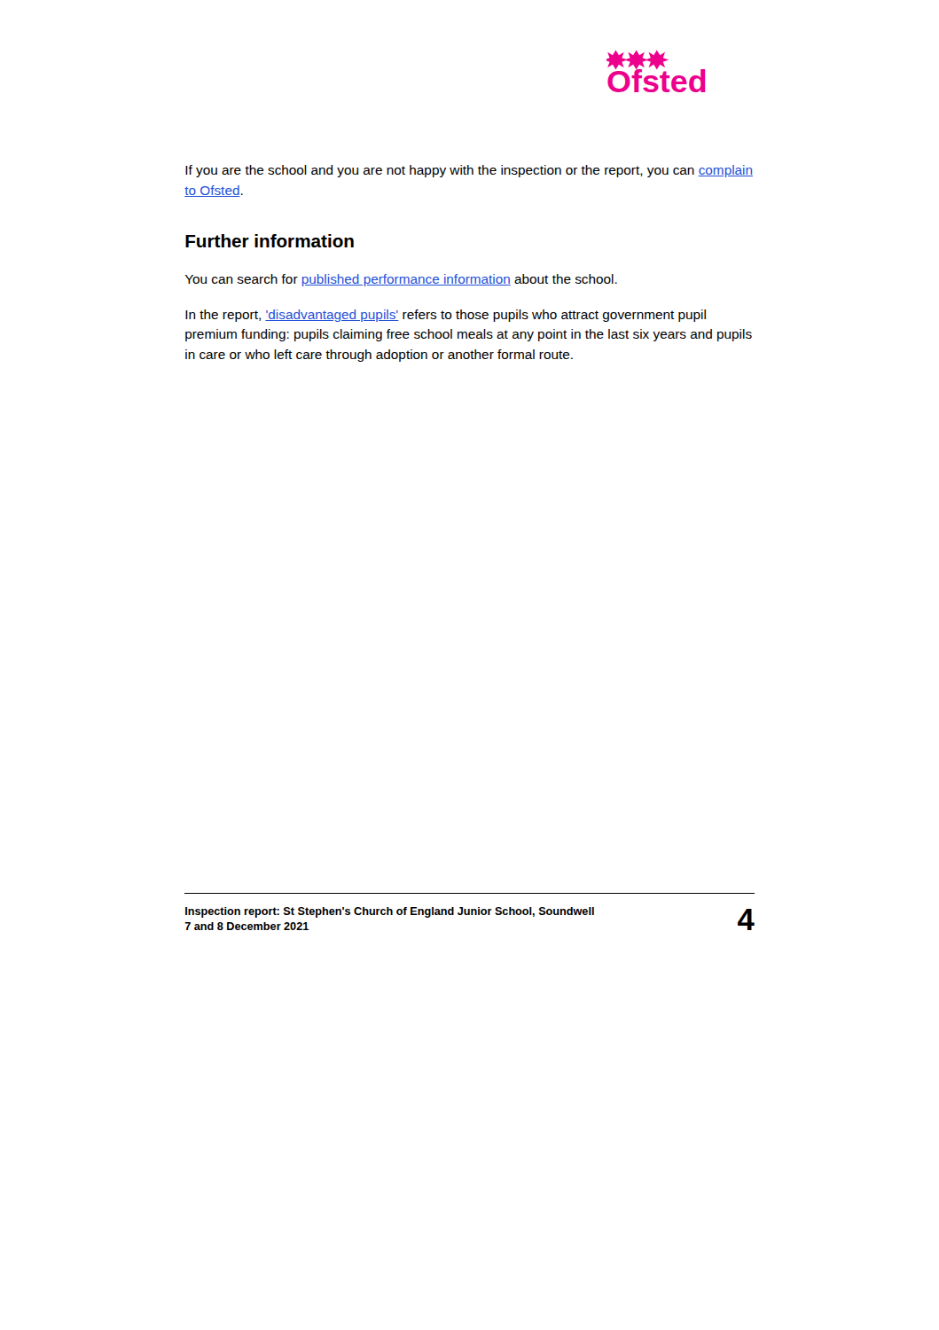Ofsted
If you are the school and you are not happy with the inspection or the report, you can complain to Ofsted.
Further information
You can search for published performance information about the school.
In the report, 'disadvantaged pupils' refers to those pupils who attract government pupil premium funding: pupils claiming free school meals at any point in the last six years and pupils in care or who left care through adoption or another formal route.
Inspection report: St Stephen's Church of England Junior School, Soundwell
7 and 8 December 2021
4